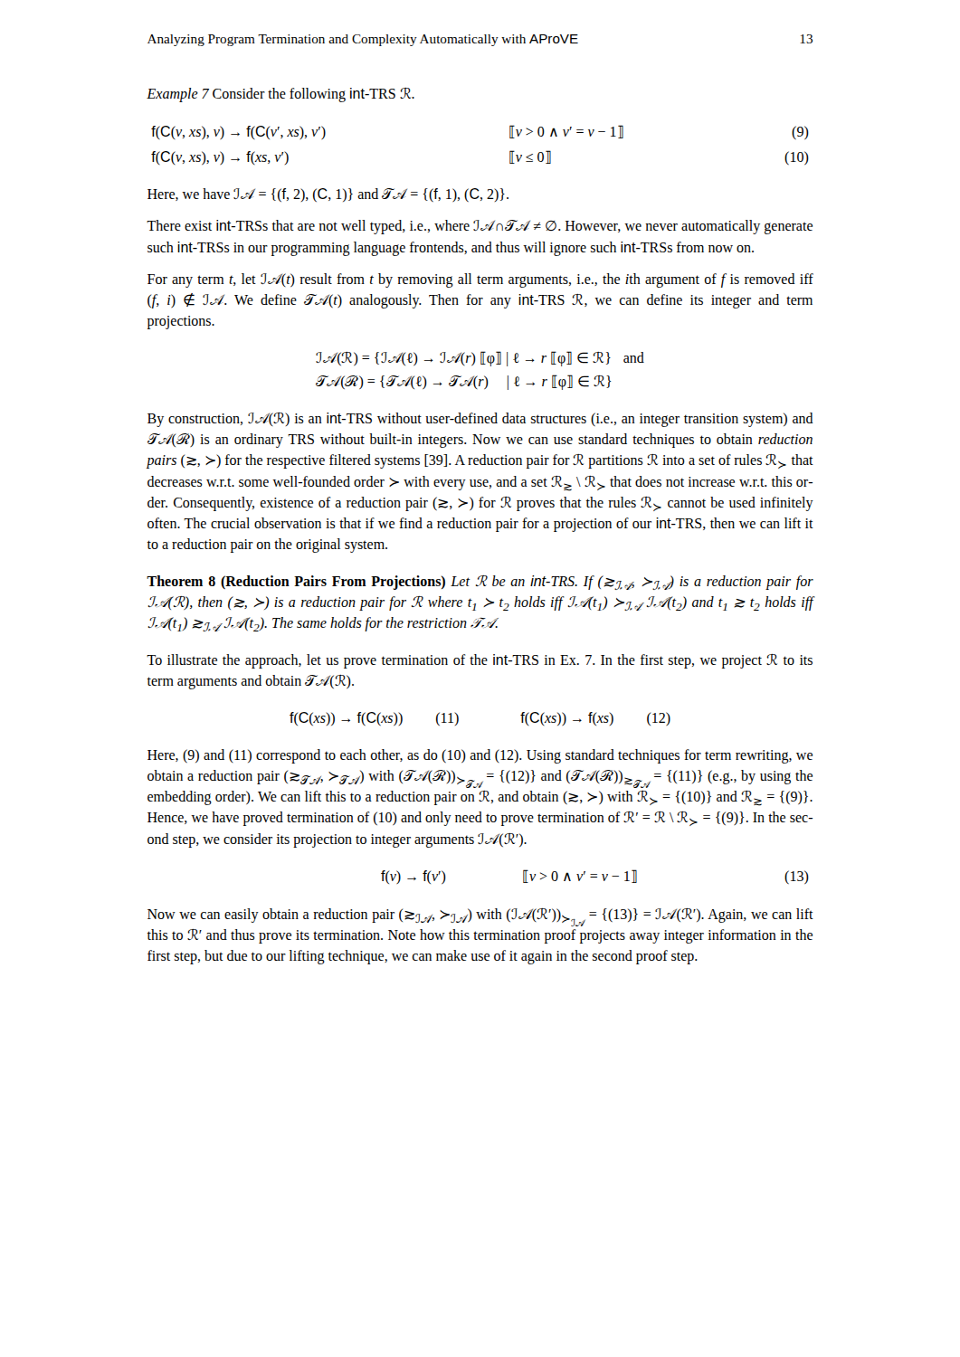Analyzing Program Termination and Complexity Automatically with AProVE 13
Example 7 Consider the following int-TRS ℛ.
| f ( C ( v , xs ), v ) → f ( C ( v ′, xs ), v ′) | ⟦ v > 0 ∧ v ′ = v − 1⟧ | (9) |
| f ( C ( v , xs ), v ) → f ( xs , v ′) | ⟦ v ≤ 0⟧ | (10) |
Here, we have ℐ𝒜 = {(f, 2), (C, 1)} and 𝒯𝒜 = {(f, 1), (C, 2)}.
There exist int-TRSs that are not well typed, i.e., where ℐ𝒜∩𝒯𝒜 ≠ ∅. However, we never automatically generate such int-TRSs in our programming language frontends, and thus will ignore such int-TRSs from now on.
For any term t, let ℐ𝒜(t) result from t by removing all term arguments, i.e., the ith argument of f is removed iff (f, i) ∉ ℐ𝒜. We define 𝒯𝒜(t) analogously. Then for any int-TRS ℛ, we can define its integer and term projections.
| ℐ𝒜(ℛ) = {ℐ𝒜(ℓ) → ℐ𝒜( r ) ⟦φ⟧ / ℓ → r ⟦φ⟧ ∈ ℛ} | and |
| 𝒯𝒜(ℛ) = {𝒯𝒜(ℓ) → 𝒯𝒜( r ) / ℓ → r ⟦φ⟧ ∈ ℛ} | |
By construction, ℐ𝒜(ℛ) is an int-TRS without user-defined data structures (i.e., an integer transition system) and 𝒯𝒜(ℛ) is an ordinary TRS without built-in integers. Now we can use standard techniques to obtain reduction pairs (≳, ≻) for the respective filtered systems [39]. A reduction pair for ℛ partitions ℛ into a set of rules ℛ≻ that decreases w.r.t. some well-founded order ≻ with every use, and a set ℛ≳ \ ℛ≻ that does not increase w.r.t. this order. Consequently, existence of a reduction pair (≳, ≻) for ℛ proves that the rules ℛ≻ cannot be used infinitely often. The crucial observation is that if we find a reduction pair for a projection of our int-TRS, then we can lift it to a reduction pair on the original system.
Theorem 8 (Reduction Pairs From Projections) Let ℛ be an int-TRS. If (≳ℐ𝒜, ≻ℐ𝒜) is a reduction pair for ℐ𝒜(ℛ), then (≳, ≻) is a reduction pair for ℛ where t1 ≻ t2 holds iff ℐ𝒜(t1) ≻ℐ𝒜 ℐ𝒜(t2) and t1 ≳ t2 holds iff ℐ𝒜(t1) ≳ℐ𝒜 ℐ𝒜(t2). The same holds for the restriction 𝒯𝒜.
To illustrate the approach, let us prove termination of the int-TRS in Ex. 7. In the first step, we project ℛ to its term arguments and obtain 𝒯𝒜(ℛ).
| f ( C ( xs )) → f ( C ( xs )) | (11) | f ( C ( xs )) → f ( xs ) | (12) |
Here, (9) and (11) correspond to each other, as do (10) and (12). Using standard techniques for term rewriting, we obtain a reduction pair (≳𝒯𝒜, ≻𝒯𝒜) with (𝒯𝒜(ℛ))≻𝒯𝒜 = {(12)} and (𝒯𝒜(ℛ))≳𝒯𝒜 = {(11)} (e.g., by using the embedding order). We can lift this to a reduction pair on ℛ, and obtain (≳, ≻) with ℛ≻ = {(10)} and ℛ≳ = {(9)}. Hence, we have proved termination of (10) and only need to prove termination of ℛ′ = ℛ \ ℛ≻ = {(9)}. In the second step, we consider its projection to integer arguments ℐ𝒜(ℛ′).
| | f ( v ) → f ( v ′) | ⟦ v > 0 ∧ v ′ = v − 1⟧ | (13) |
Now we can easily obtain a reduction pair (≳ℐ𝒜, ≻ℐ𝒜) with (ℐ𝒜(ℛ′))≻ℐ𝒜 = {(13)} = ℐ𝒜(ℛ′). Again, we can lift this to ℛ′ and thus prove its termination. Note how this termination proof projects away integer information in the first step, but due to our lifting technique, we can make use of it again in the second proof step.